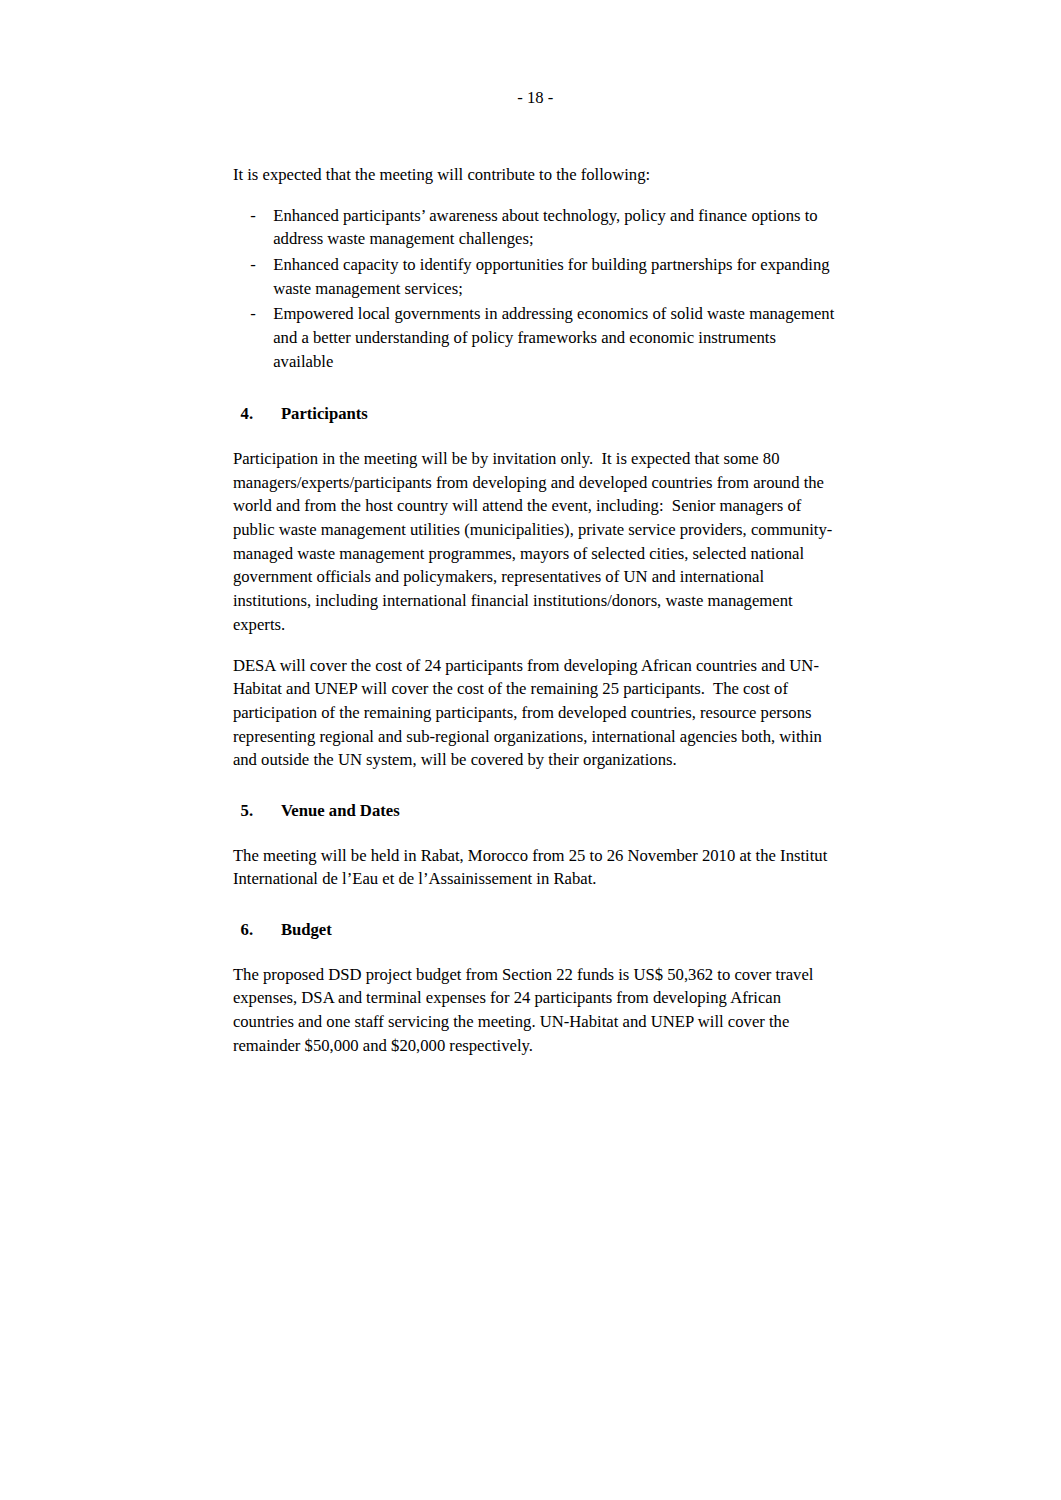- 18 -
It is expected that the meeting will contribute to the following:
Enhanced participants’ awareness about technology, policy and finance options to address waste management challenges;
Enhanced capacity to identify opportunities for building partnerships for expanding waste management services;
Empowered local governments in addressing economics of solid waste management and a better understanding of policy frameworks and economic instruments available
4. Participants
Participation in the meeting will be by invitation only. It is expected that some 80 managers/experts/participants from developing and developed countries from around the world and from the host country will attend the event, including: Senior managers of public waste management utilities (municipalities), private service providers, community-managed waste management programmes, mayors of selected cities, selected national government officials and policymakers, representatives of UN and international institutions, including international financial institutions/donors, waste management experts.
DESA will cover the cost of 24 participants from developing African countries and UN-Habitat and UNEP will cover the cost of the remaining 25 participants. The cost of participation of the remaining participants, from developed countries, resource persons representing regional and sub-regional organizations, international agencies both, within and outside the UN system, will be covered by their organizations.
5. Venue and Dates
The meeting will be held in Rabat, Morocco from 25 to 26 November 2010 at the Institut International de l’Eau et de l’Assainissement in Rabat.
6. Budget
The proposed DSD project budget from Section 22 funds is US$ 50,362 to cover travel expenses, DSA and terminal expenses for 24 participants from developing African countries and one staff servicing the meeting. UN-Habitat and UNEP will cover the remainder $50,000 and $20,000 respectively.